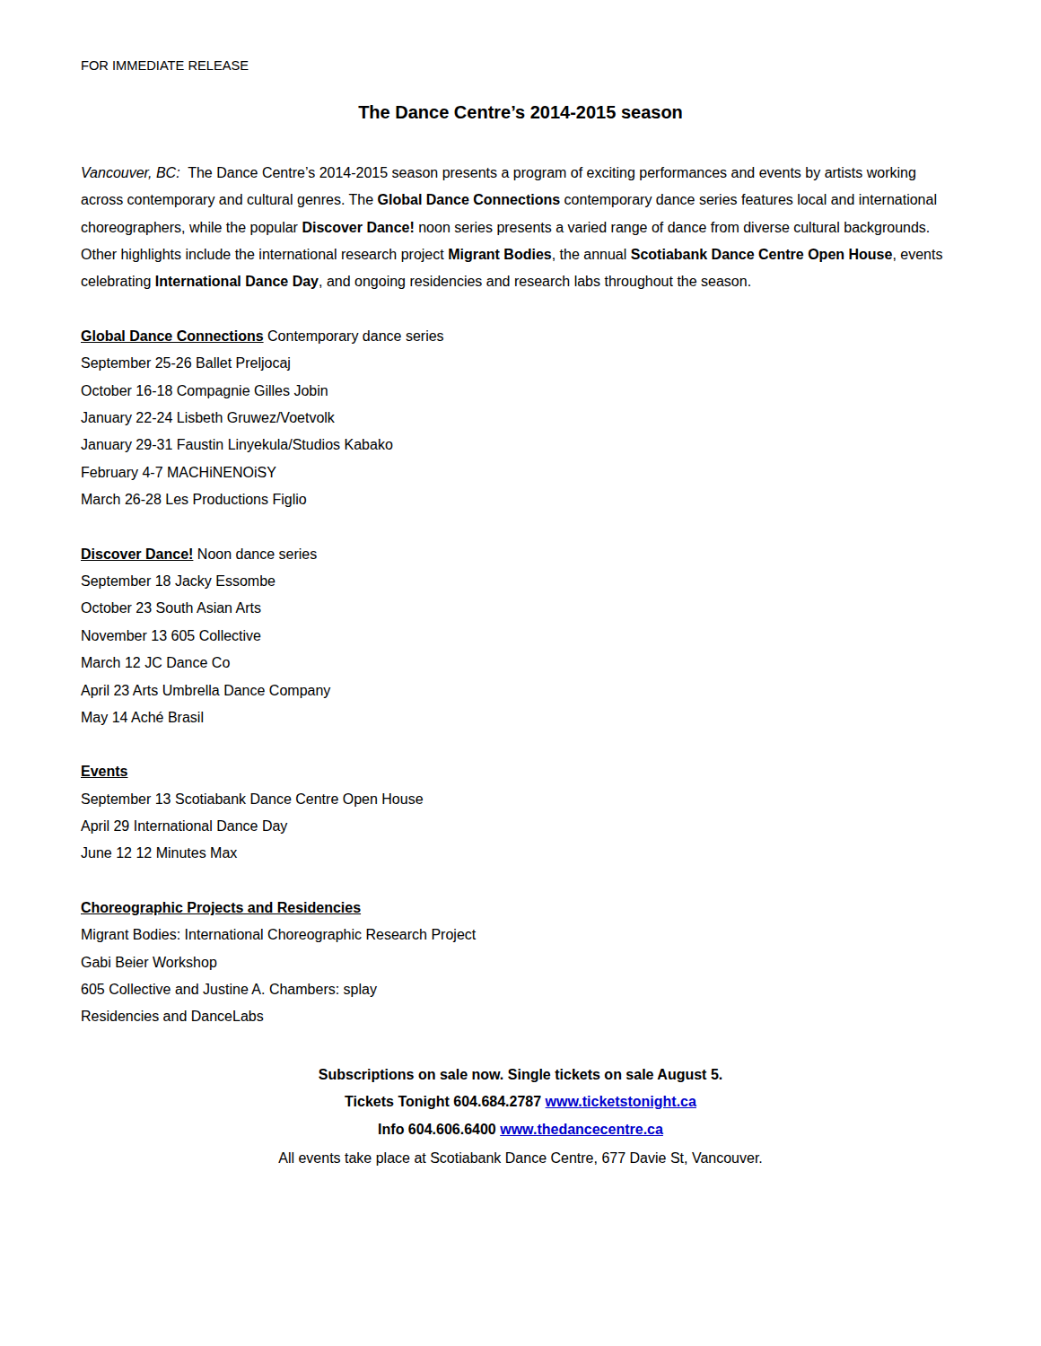FOR IMMEDIATE RELEASE
The Dance Centre’s 2014-2015 season
Vancouver, BC: The Dance Centre’s 2014-2015 season presents a program of exciting performances and events by artists working across contemporary and cultural genres. The Global Dance Connections contemporary dance series features local and international choreographers, while the popular Discover Dance! noon series presents a varied range of dance from diverse cultural backgrounds. Other highlights include the international research project Migrant Bodies, the annual Scotiabank Dance Centre Open House, events celebrating International Dance Day, and ongoing residencies and research labs throughout the season.
Global Dance Connections Contemporary dance series
September 25-26 Ballet Preljocaj
October 16-18 Compagnie Gilles Jobin
January 22-24 Lisbeth Gruwez/Voetvolk
January 29-31 Faustin Linyekula/Studios Kabako
February 4-7 MACHiNENOiSY
March 26-28 Les Productions Figlio
Discover Dance! Noon dance series
September 18 Jacky Essombe
October 23 South Asian Arts
November 13 605 Collective
March 12 JC Dance Co
April 23 Arts Umbrella Dance Company
May 14 Aché Brasil
Events
September 13 Scotiabank Dance Centre Open House
April 29 International Dance Day
June 12 12 Minutes Max
Choreographic Projects and Residencies
Migrant Bodies: International Choreographic Research Project
Gabi Beier Workshop
605 Collective and Justine A. Chambers: splay
Residencies and DanceLabs
Subscriptions on sale now. Single tickets on sale August 5.
Tickets Tonight 604.684.2787 www.ticketstonight.ca
Info 604.606.6400 www.thedancecentre.ca
All events take place at Scotiabank Dance Centre, 677 Davie St, Vancouver.